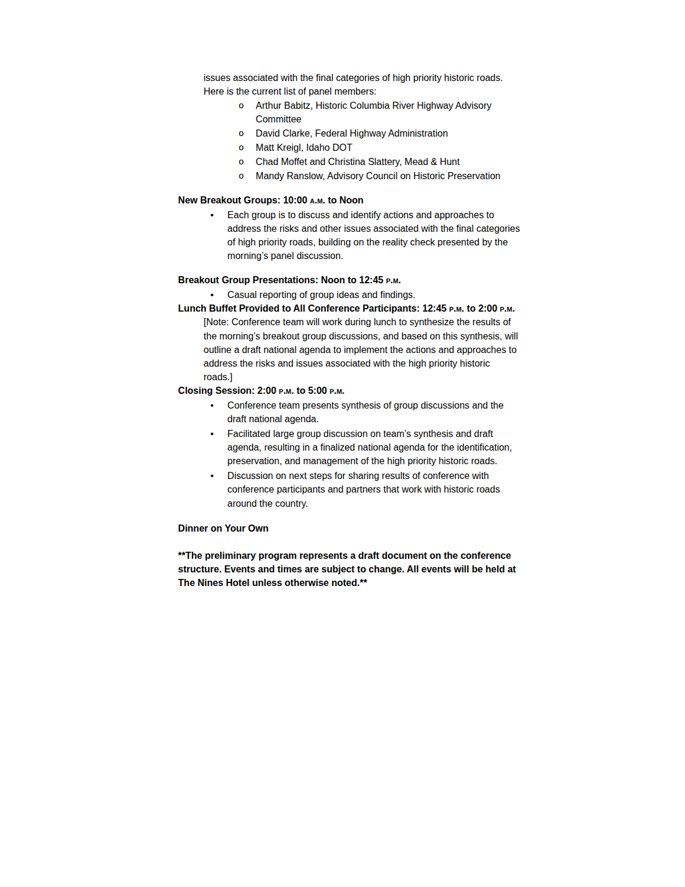issues associated with the final categories of high priority historic roads. Here is the current list of panel members:
Arthur Babitz, Historic Columbia River Highway Advisory Committee
David Clarke, Federal Highway Administration
Matt Kreigl, Idaho DOT
Chad Moffet and Christina Slattery, Mead & Hunt
Mandy Ranslow, Advisory Council on Historic Preservation
New Breakout Groups: 10:00 a.m. to Noon
Each group is to discuss and identify actions and approaches to address the risks and other issues associated with the final categories of high priority roads, building on the reality check presented by the morning’s panel discussion.
Breakout Group Presentations: Noon to 12:45 p.m.
Casual reporting of group ideas and findings.
Lunch Buffet Provided to All Conference Participants: 12:45 p.m. to 2:00 p.m.
[Note: Conference team will work during lunch to synthesize the results of the morning’s breakout group discussions, and based on this synthesis, will outline a draft national agenda to implement the actions and approaches to address the risks and issues associated with the high priority historic roads.]
Closing Session: 2:00 p.m. to 5:00 p.m.
Conference team presents synthesis of group discussions and the draft national agenda.
Facilitated large group discussion on team’s synthesis and draft agenda, resulting in a finalized national agenda for the identification, preservation, and management of the high priority historic roads.
Discussion on next steps for sharing results of conference with conference participants and partners that work with historic roads around the country.
Dinner on Your Own
**The preliminary program represents a draft document on the conference structure. Events and times are subject to change. All events will be held at The Nines Hotel unless otherwise noted.**